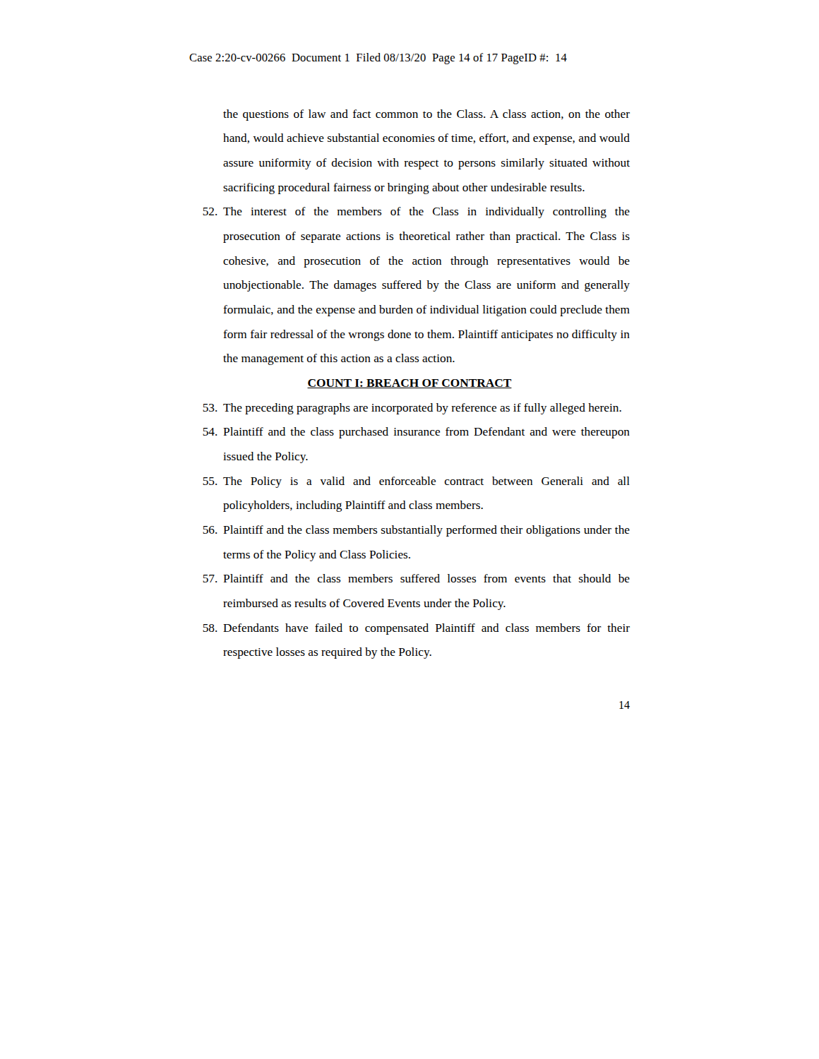Case 2:20-cv-00266 Document 1 Filed 08/13/20 Page 14 of 17 PageID #: 14
the questions of law and fact common to the Class. A class action, on the other hand, would achieve substantial economies of time, effort, and expense, and would assure uniformity of decision with respect to persons similarly situated without sacrificing procedural fairness or bringing about other undesirable results.
52. The interest of the members of the Class in individually controlling the prosecution of separate actions is theoretical rather than practical. The Class is cohesive, and prosecution of the action through representatives would be unobjectionable. The damages suffered by the Class are uniform and generally formulaic, and the expense and burden of individual litigation could preclude them form fair redressal of the wrongs done to them. Plaintiff anticipates no difficulty in the management of this action as a class action.
COUNT I: BREACH OF CONTRACT
53. The preceding paragraphs are incorporated by reference as if fully alleged herein.
54. Plaintiff and the class purchased insurance from Defendant and were thereupon issued the Policy.
55. The Policy is a valid and enforceable contract between Generali and all policyholders, including Plaintiff and class members.
56. Plaintiff and the class members substantially performed their obligations under the terms of the Policy and Class Policies.
57. Plaintiff and the class members suffered losses from events that should be reimbursed as results of Covered Events under the Policy.
58. Defendants have failed to compensated Plaintiff and class members for their respective losses as required by the Policy.
14